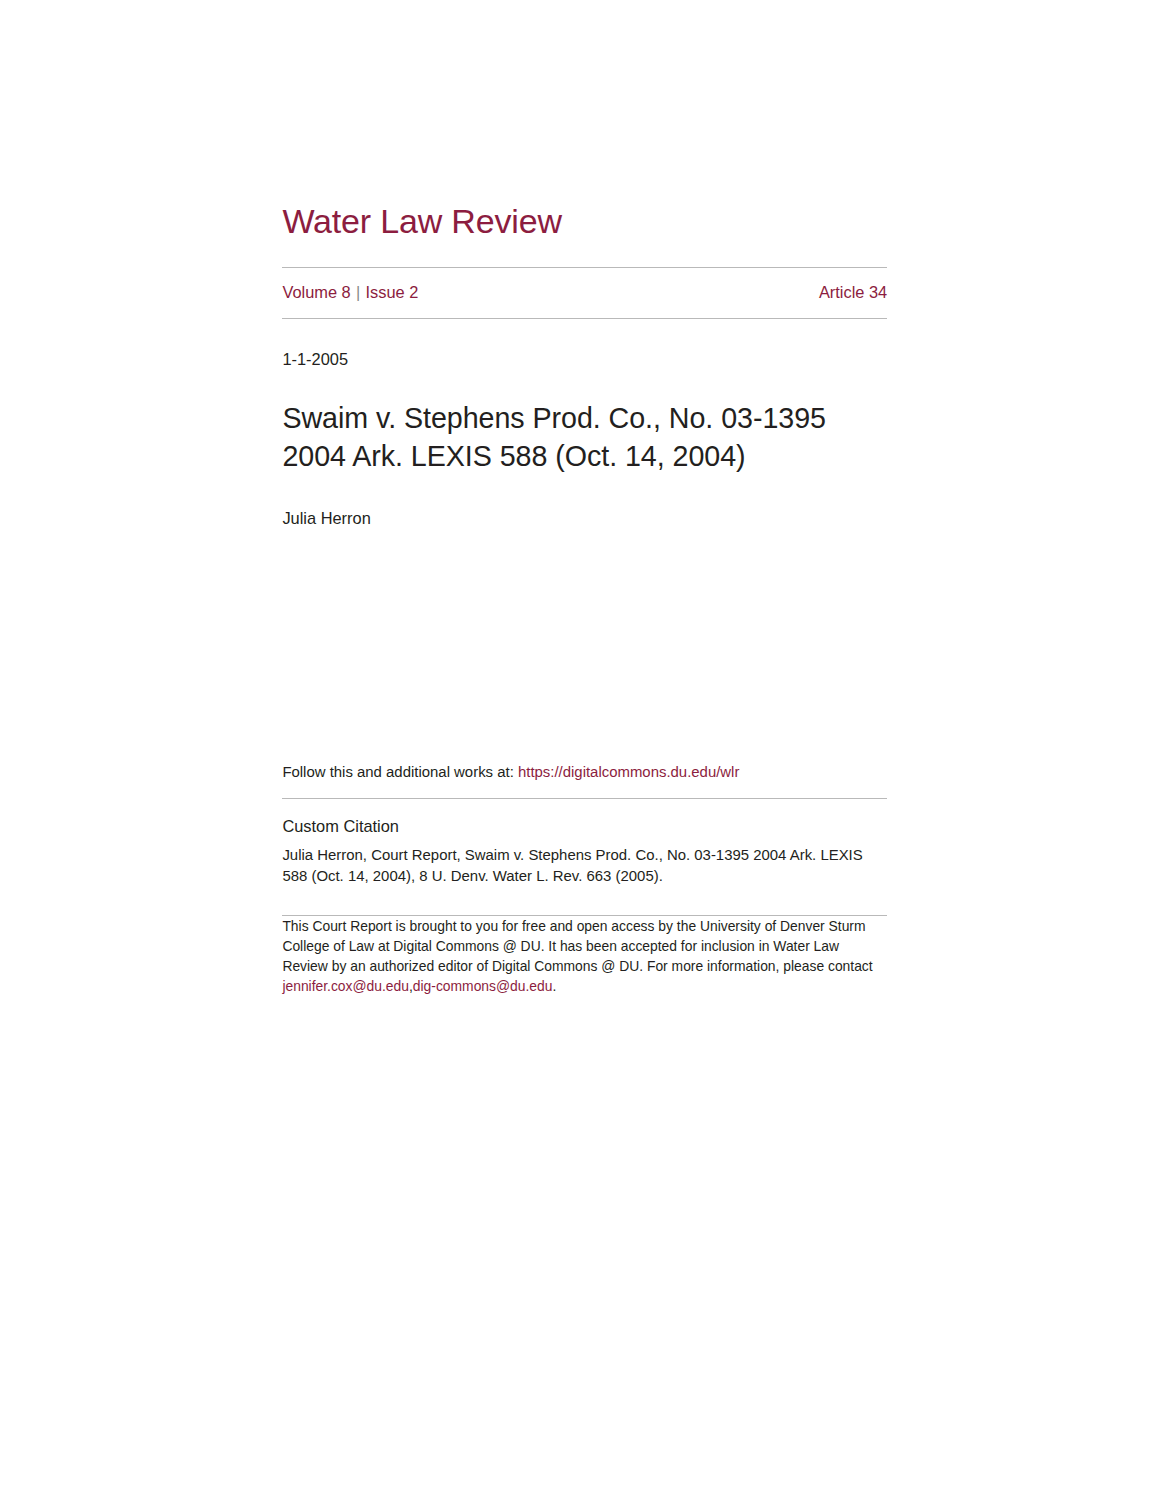Water Law Review
Volume 8|Issue 2
Article 34
1-1-2005
Swaim v. Stephens Prod. Co., No. 03-1395 2004 Ark. LEXIS 588 (Oct. 14, 2004)
Julia Herron
Follow this and additional works at: https://digitalcommons.du.edu/wlr
Custom Citation
Julia Herron, Court Report, Swaim v. Stephens Prod. Co., No. 03-1395 2004 Ark. LEXIS 588 (Oct. 14, 2004), 8 U. Denv. Water L. Rev. 663 (2005).
This Court Report is brought to you for free and open access by the University of Denver Sturm College of Law at Digital Commons @ DU. It has been accepted for inclusion in Water Law Review by an authorized editor of Digital Commons @ DU. For more information, please contact jennifer.cox@du.edu,dig-commons@du.edu.